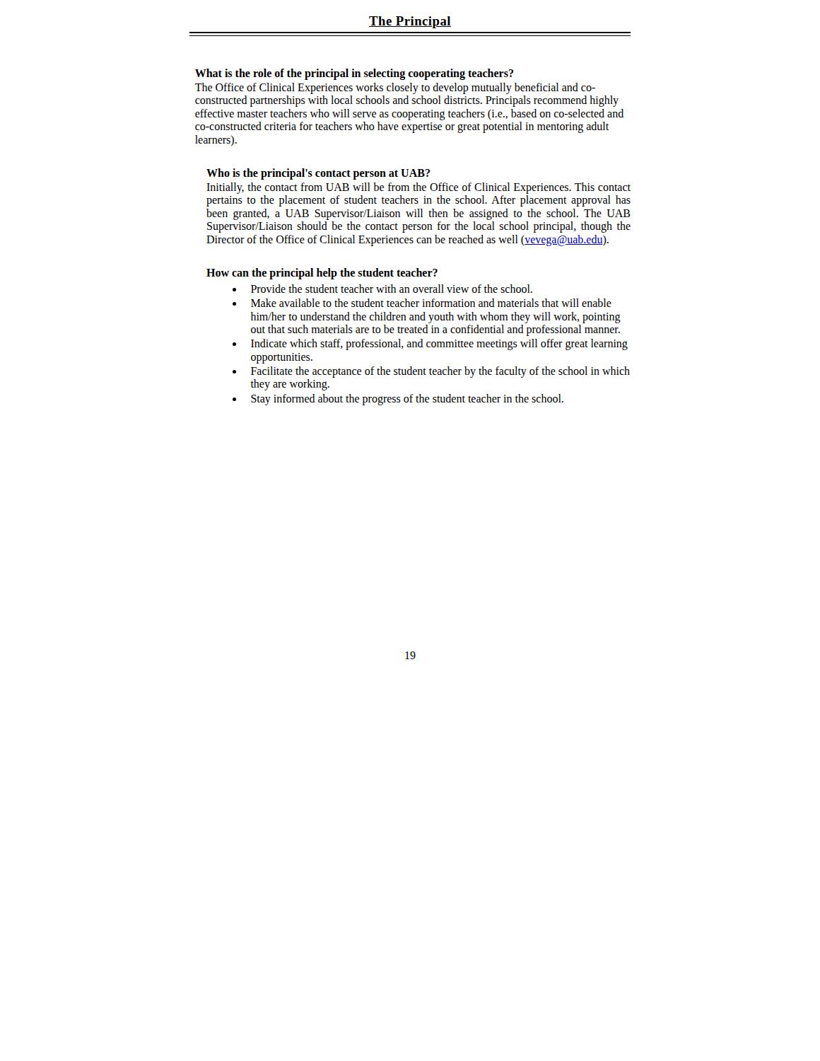The Principal
What is the role of the principal in selecting cooperating teachers?
The Office of Clinical Experiences works closely to develop mutually beneficial and co-constructed partnerships with local schools and school districts. Principals recommend highly effective master teachers who will serve as cooperating teachers (i.e., based on co-selected and co-constructed criteria for teachers who have expertise or great potential in mentoring adult learners).
Who is the principal's contact person at UAB?
Initially, the contact from UAB will be from the Office of Clinical Experiences. This contact pertains to the placement of student teachers in the school. After placement approval has been granted, a UAB Supervisor/Liaison will then be assigned to the school. The UAB Supervisor/Liaison should be the contact person for the local school principal, though the Director of the Office of Clinical Experiences can be reached as well (vevega@uab.edu).
How can the principal help the student teacher?
Provide the student teacher with an overall view of the school.
Make available to the student teacher information and materials that will enable him/her to understand the children and youth with whom they will work, pointing out that such materials are to be treated in a confidential and professional manner.
Indicate which staff, professional, and committee meetings will offer great learning opportunities.
Facilitate the acceptance of the student teacher by the faculty of the school in which they are working.
Stay informed about the progress of the student teacher in the school.
19